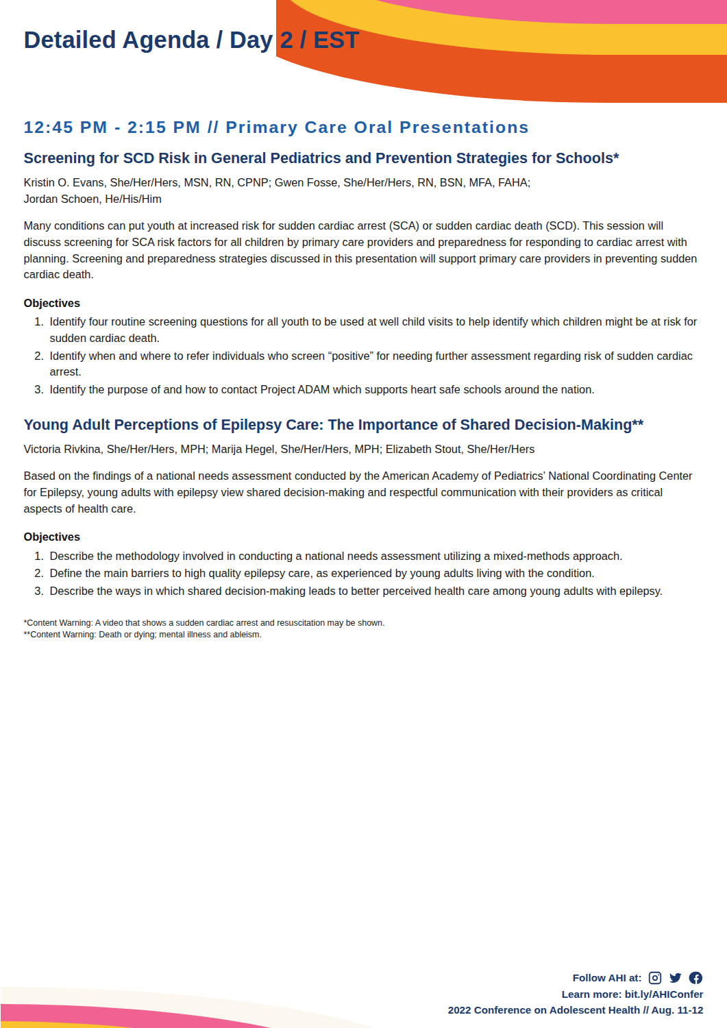Detailed Agenda / Day 2 / EST
12:45 PM - 2:15 PM // Primary Care Oral Presentations
Screening for SCD Risk in General Pediatrics and Prevention Strategies for Schools*
Kristin O. Evans, She/Her/Hers, MSN, RN, CPNP; Gwen Fosse, She/Her/Hers, RN, BSN, MFA, FAHA;
Jordan Schoen, He/His/Him
Many conditions can put youth at increased risk for sudden cardiac arrest (SCA) or sudden cardiac death (SCD). This session will discuss screening for SCA risk factors for all children by primary care providers and preparedness for responding to cardiac arrest with planning. Screening and preparedness strategies discussed in this presentation will support primary care providers in preventing sudden cardiac death.
Objectives
Identify four routine screening questions for all youth to be used at well child visits to help identify which children might be at risk for sudden cardiac death.
Identify when and where to refer individuals who screen “positive” for needing further assessment regarding risk of sudden cardiac arrest.
Identify the purpose of and how to contact Project ADAM which supports heart safe schools around the nation.
Young Adult Perceptions of Epilepsy Care: The Importance of Shared Decision-Making**
Victoria Rivkina, She/Her/Hers, MPH; Marija Hegel, She/Her/Hers, MPH; Elizabeth Stout, She/Her/Hers
Based on the findings of a national needs assessment conducted by the American Academy of Pediatrics’ National Coordinating Center for Epilepsy, young adults with epilepsy view shared decision-making and respectful communication with their providers as critical aspects of health care.
Objectives
Describe the methodology involved in conducting a national needs assessment utilizing a mixed-methods approach.
Define the main barriers to high quality epilepsy care, as experienced by young adults living with the condition.
Describe the ways in which shared decision-making leads to better perceived health care among young adults with epilepsy.
*Content Warning: A video that shows a sudden cardiac arrest and resuscitation may be shown.
**Content Warning: Death or dying; mental illness and ableism.
Follow AHI at:
Learn more: bit.ly/AHIConfer
2022 Conference on Adolescent Health // Aug. 11-12